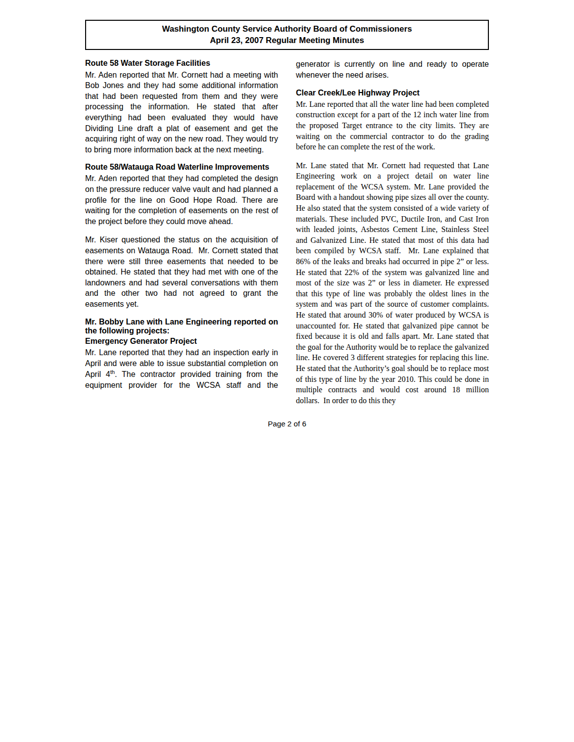Washington County Service Authority Board of Commissioners
April 23, 2007 Regular Meeting Minutes
Route 58 Water Storage Facilities
Mr. Aden reported that Mr. Cornett had a meeting with Bob Jones and they had some additional information that had been requested from them and they were processing the information. He stated that after everything had been evaluated they would have Dividing Line draft a plat of easement and get the acquiring right of way on the new road. They would try to bring more information back at the next meeting.
Route 58/Watauga Road Waterline Improvements
Mr. Aden reported that they had completed the design on the pressure reducer valve vault and had planned a profile for the line on Good Hope Road. There are waiting for the completion of easements on the rest of the project before they could move ahead.
Mr. Kiser questioned the status on the acquisition of easements on Watauga Road. Mr. Cornett stated that there were still three easements that needed to be obtained. He stated that they had met with one of the landowners and had several conversations with them and the other two had not agreed to grant the easements yet.
Mr. Bobby Lane with Lane Engineering reported on the following projects:
Emergency Generator Project
Mr. Lane reported that they had an inspection early in April and were able to issue substantial completion on April 4th. The contractor provided training from the equipment provider for the WCSA staff and the generator is currently on line and ready to operate whenever the need arises.
Clear Creek/Lee Highway Project
Mr. Lane reported that all the water line had been completed construction except for a part of the 12 inch water line from the proposed Target entrance to the city limits. They are waiting on the commercial contractor to do the grading before he can complete the rest of the work.
Mr. Lane stated that Mr. Cornett had requested that Lane Engineering work on a project detail on water line replacement of the WCSA system. Mr. Lane provided the Board with a handout showing pipe sizes all over the county. He also stated that the system consisted of a wide variety of materials. These included PVC, Ductile Iron, and Cast Iron with leaded joints, Asbestos Cement Line, Stainless Steel and Galvanized Line. He stated that most of this data had been compiled by WCSA staff. Mr. Lane explained that 86% of the leaks and breaks had occurred in pipe 2” or less. He stated that 22% of the system was galvanized line and most of the size was 2” or less in diameter. He expressed that this type of line was probably the oldest lines in the system and was part of the source of customer complaints. He stated that around 30% of water produced by WCSA is unaccounted for. He stated that galvanized pipe cannot be fixed because it is old and falls apart. Mr. Lane stated that the goal for the Authority would be to replace the galvanized line. He covered 3 different strategies for replacing this line. He stated that the Authority’s goal should be to replace most of this type of line by the year 2010. This could be done in multiple contracts and would cost around 18 million dollars. In order to do this they
Page 2 of 6